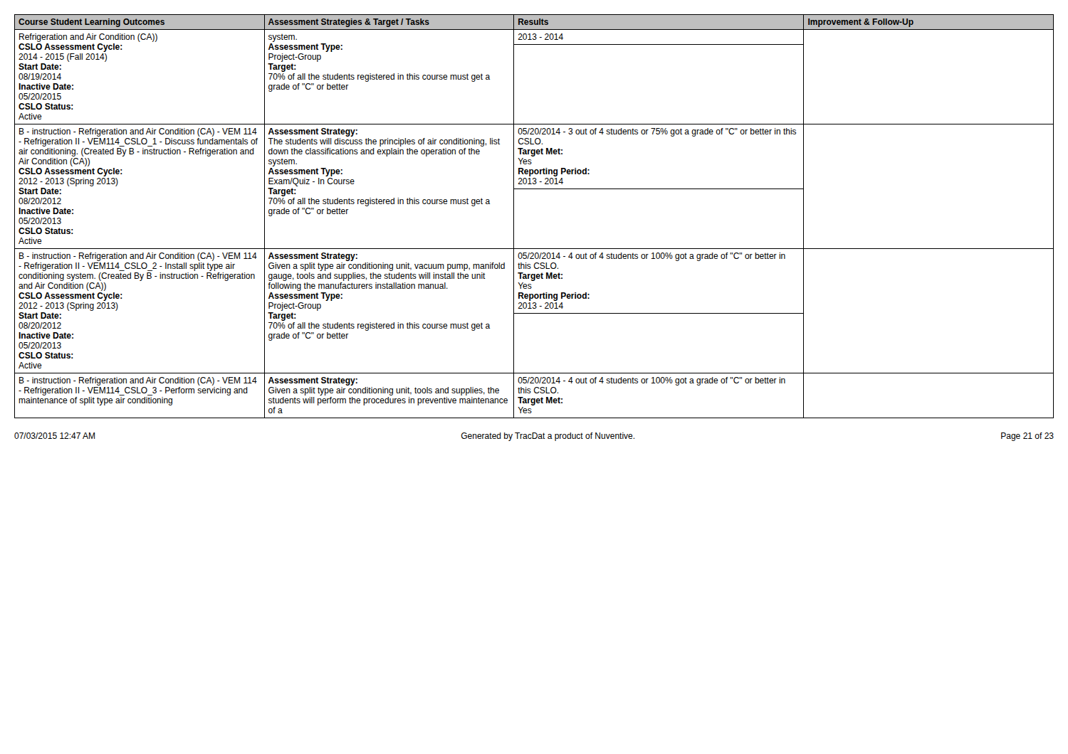| Course Student Learning Outcomes | Assessment Strategies & Target / Tasks | Results | Improvement & Follow-Up |
| --- | --- | --- | --- |
| Refrigeration and Air Condition (CA)) CSLO Assessment Cycle: 2014 - 2015 (Fall 2014) Start Date: 08/19/2014 Inactive Date: 05/20/2015 CSLO Status: Active | system. Assessment Type: Project-Group Target: 70% of all the students registered in this course must get a grade of "C" or better | / 2013 - 2014 / | |
| B - instruction - Refrigeration and Air Condition (CA) - VEM 114 - Refrigeration II - VEM114_CSLO_1 - Discuss fundamentals of air conditioning. (Created By B - instruction - Refrigeration and Air Condition (CA)) CSLO Assessment Cycle: 2012 - 2013 (Spring 2013) Start Date: 08/20/2012 Inactive Date: 05/20/2013 CSLO Status: Active | Assessment Strategy: The students will discuss the principles of air conditioning, list down the classifications and explain the operation of the system. Assessment Type: Exam/Quiz - In Course Target: 70% of all the students registered in this course must get a grade of "C" or better | / 05/20/2014 - 3 out of 4 students or 75% got a grade of "C" or better in this CSLO. Target Met: Yes Reporting Period: 2013 - 2014 / | |
| B - instruction - Refrigeration and Air Condition (CA) - VEM 114 - Refrigeration II - VEM114_CSLO_2 - Install split type air conditioning system. (Created By B - instruction - Refrigeration and Air Condition (CA)) CSLO Assessment Cycle: 2012 - 2013 (Spring 2013) Start Date: 08/20/2012 Inactive Date: 05/20/2013 CSLO Status: Active | Assessment Strategy: Given a split type air conditioning unit, vacuum pump, manifold gauge, tools and supplies, the students will install the unit following the manufacturers installation manual. Assessment Type: Project-Group Target: 70% of all the students registered in this course must get a grade of "C" or better | / 05/20/2014 - 4 out of 4 students or 100% got a grade of "C" or better in this CSLO. Target Met: Yes Reporting Period: 2013 - 2014 / | |
| B - instruction - Refrigeration and Air Condition (CA) - VEM 114 - Refrigeration II - VEM114_CSLO_3 - Perform servicing and maintenance of split type air conditioning | Assessment Strategy: Given a split type air conditioning unit, tools and supplies, the students will perform the procedures in preventive maintenance of a | 05/20/2014 - 4 out of 4 students or 100% got a grade of "C" or better in this CSLO. Target Met: Yes | |
07/03/2015 12:47 AM
Generated by TracDat a product of Nuventive.
Page 21 of 23